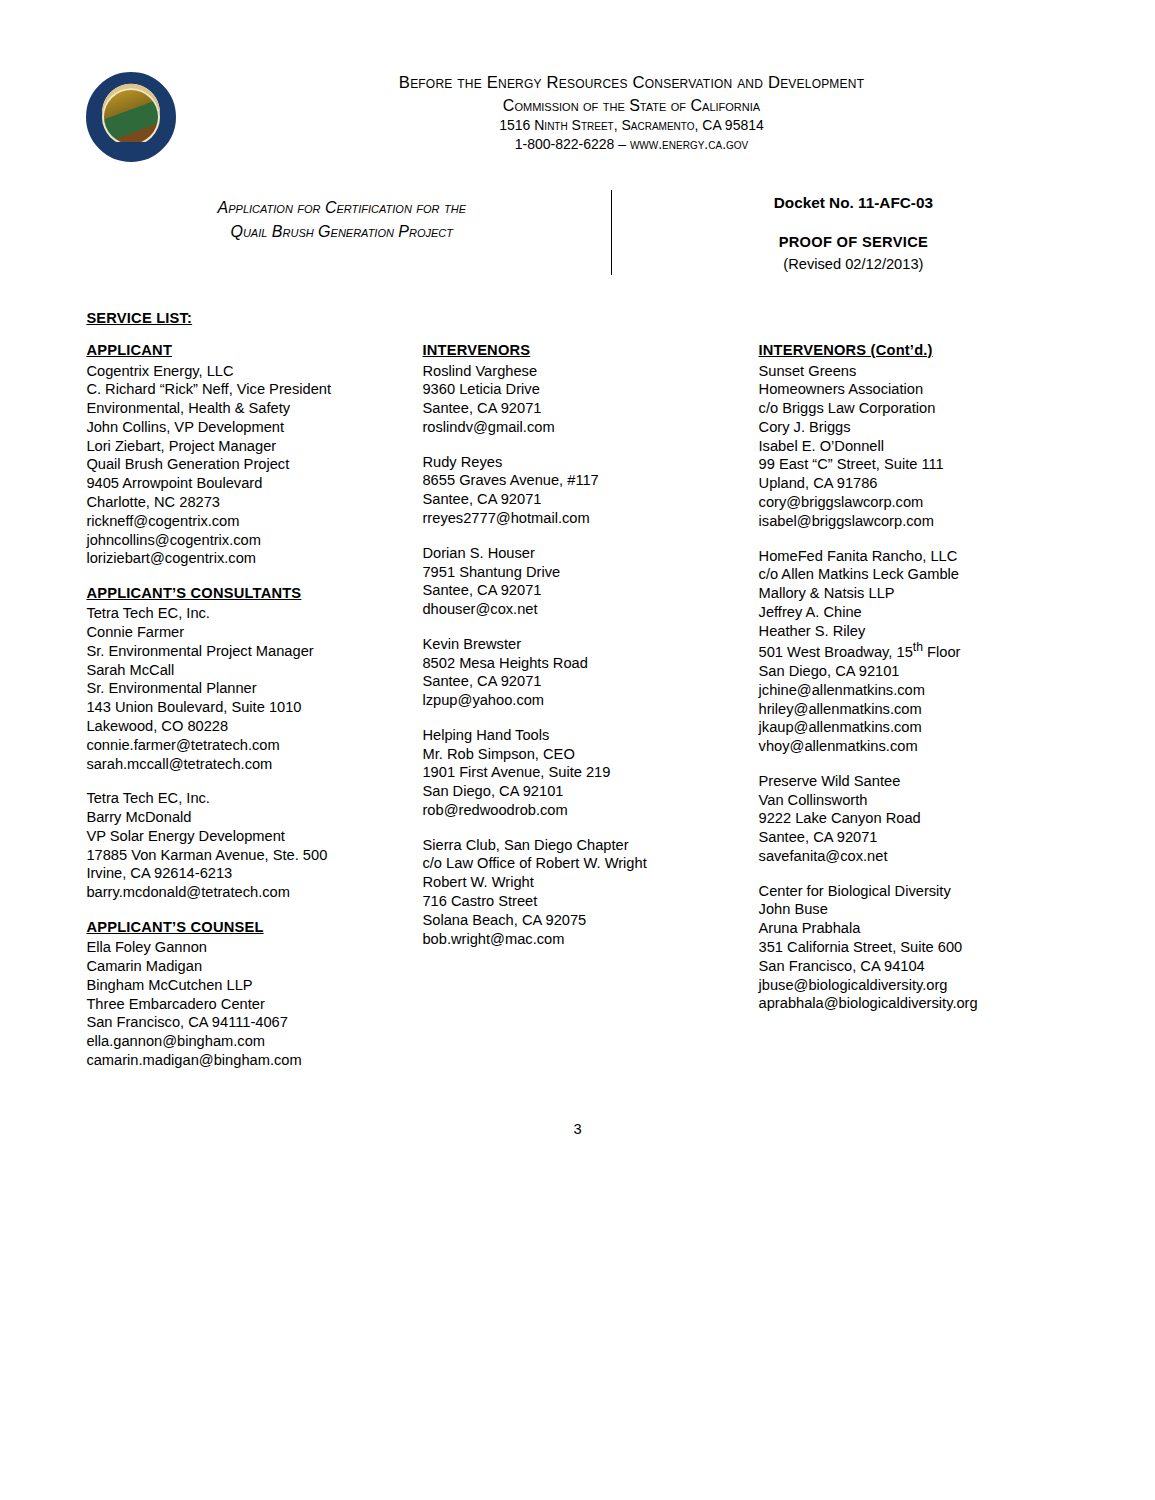Before the Energy Resources Conservation and Development
Commission of the State of California
1516 Ninth Street, Sacramento, CA 95814
1-800-822-6228 – www.energy.ca.gov
Application for Certification for the
Quail Brush Generation Project
Docket No. 11-AFC-03
PROOF OF SERVICE
(Revised 02/12/2013)
SERVICE LIST:
APPLICANT
Cogentrix Energy, LLC
C. Richard “Rick” Neff, Vice President
Environmental, Health & Safety
John Collins, VP Development
Lori Ziebart, Project Manager
Quail Brush Generation Project
9405 Arrowpoint Boulevard
Charlotte, NC 28273
rickneff@cogentrix.com
johncollins@cogentrix.com
loriziebart@cogentrix.com
APPLICANT’S CONSULTANTS
Tetra Tech EC, Inc.
Connie Farmer
Sr. Environmental Project Manager
Sarah McCall
Sr. Environmental Planner
143 Union Boulevard, Suite 1010
Lakewood, CO 80228
connie.farmer@tetratech.com
sarah.mccall@tetratech.com
Tetra Tech EC, Inc.
Barry McDonald
VP Solar Energy Development
17885 Von Karman Avenue, Ste. 500
Irvine, CA 92614-6213
barry.mcdonald@tetratech.com
APPLICANT’S COUNSEL
Ella Foley Gannon
Camarin Madigan
Bingham McCutchen LLP
Three Embarcadero Center
San Francisco, CA 94111-4067
ella.gannon@bingham.com
camarin.madigan@bingham.com
INTERVENORS
Roslind Varghese
9360 Leticia Drive
Santee, CA 92071
roslindv@gmail.com
Rudy Reyes
8655 Graves Avenue, #117
Santee, CA 92071
rreyes2777@hotmail.com
Dorian S. Houser
7951 Shantung Drive
Santee, CA 92071
dhouser@cox.net
Kevin Brewster
8502 Mesa Heights Road
Santee, CA 92071
lzpup@yahoo.com
Helping Hand Tools
Mr. Rob Simpson, CEO
1901 First Avenue, Suite 219
San Diego, CA 92101
rob@redwoodrob.com
Sierra Club, San Diego Chapter
c/o Law Office of Robert W. Wright
Robert W. Wright
716 Castro Street
Solana Beach, CA 92075
bob.wright@mac.com
INTERVENORS (Cont’d.)
Sunset Greens
Homeowners Association
c/o Briggs Law Corporation
Cory J. Briggs
Isabel E. O’Donnell
99 East “C” Street, Suite 111
Upland, CA 91786
cory@briggslawcorp.com
isabel@briggslawcorp.com
HomeFed Fanita Rancho, LLC
c/o Allen Matkins Leck Gamble
Mallory & Natsis LLP
Jeffrey A. Chine
Heather S. Riley
501 West Broadway, 15th Floor
San Diego, CA 92101
jchine@allenmatkins.com
hriley@allenmatkins.com
jkaup@allenmatkins.com
vhoy@allenmatkins.com
Preserve Wild Santee
Van Collinsworth
9222 Lake Canyon Road
Santee, CA 92071
savefanita@cox.net
Center for Biological Diversity
John Buse
Aruna Prabhala
351 California Street, Suite 600
San Francisco, CA 94104
jbuse@biologicaldiversity.org
aprabhala@biologicaldiversity.org
3